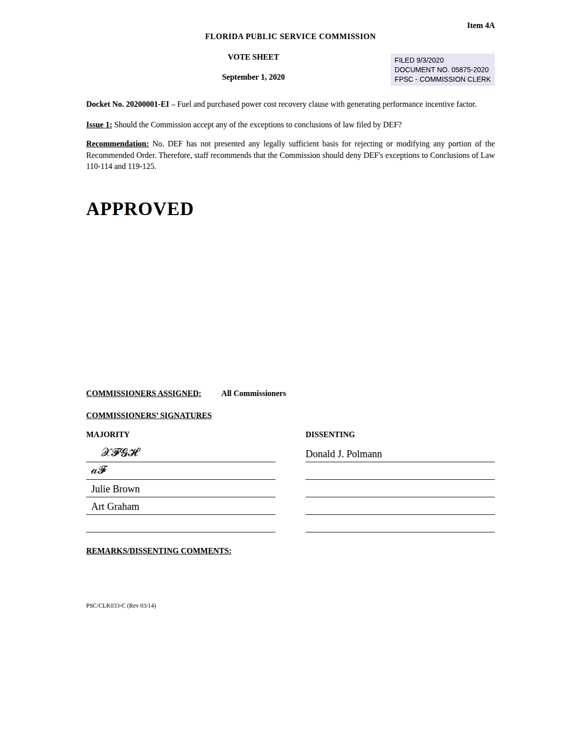Item 4A
FLORIDA PUBLIC SERVICE COMMISSION
VOTE SHEET
September 1, 2020
FILED 9/3/2020
DOCUMENT NO. 05875-2020
FPSC - COMMISSION CLERK
Docket No. 20200001-EI – Fuel and purchased power cost recovery clause with generating performance incentive factor.
Issue 1: Should the Commission accept any of the exceptions to conclusions of law filed by DEF?
Recommendation: No. DEF has not presented any legally sufficient basis for rejecting or modifying any portion of the Recommended Order. Therefore, staff recommends that the Commission should deny DEF's exceptions to Conclusions of Law 110-114 and 119-125.
APPROVED
COMMISSIONERS ASSIGNED: All Commissioners
COMMISSIONERS’ SIGNATURES
| MAJORITY 𝒳𝓕𝓖𝓗 𝒶𝓕 Julie Brown Art Graham | DISSENTING Donald J. Polmann |
REMARKS/DISSENTING COMMENTS:
PSC/CLK033-C (Rev 03/14)